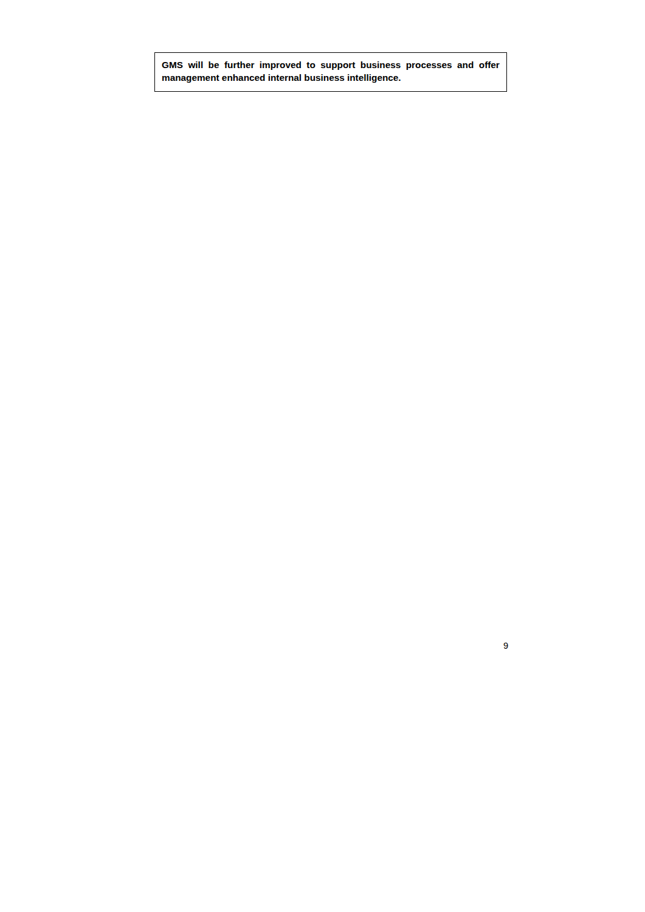GMS will be further improved to support business processes and offer management enhanced internal business intelligence.
9